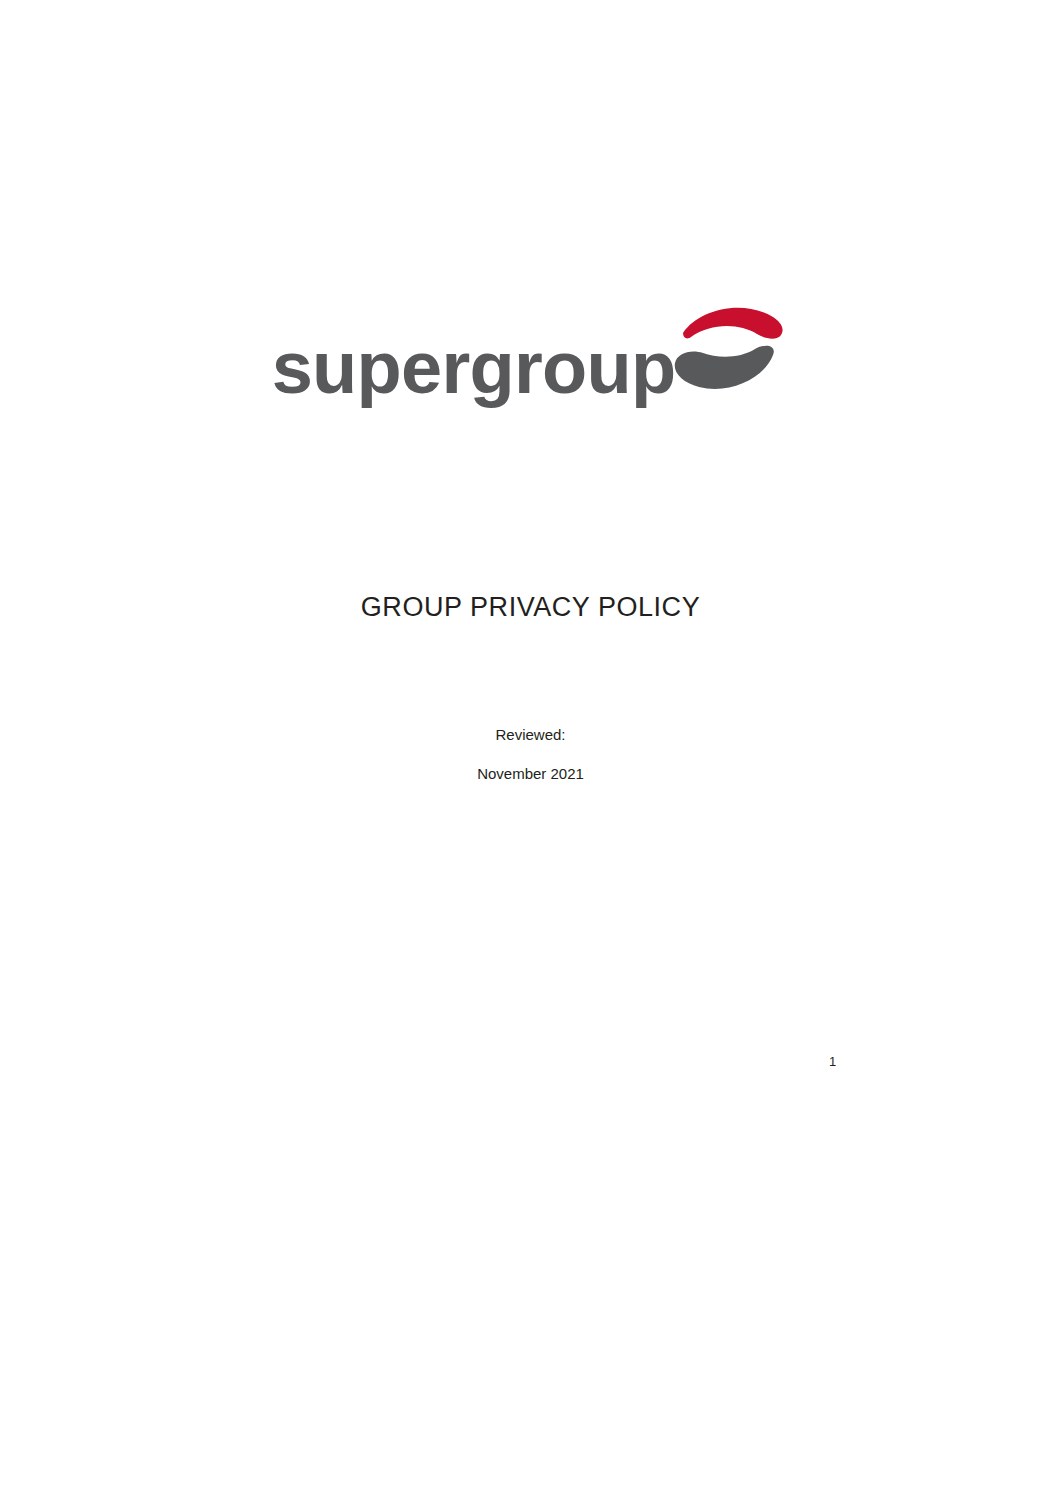supergroup
GROUP PRIVACY POLICY
Reviewed:
November 2021
1